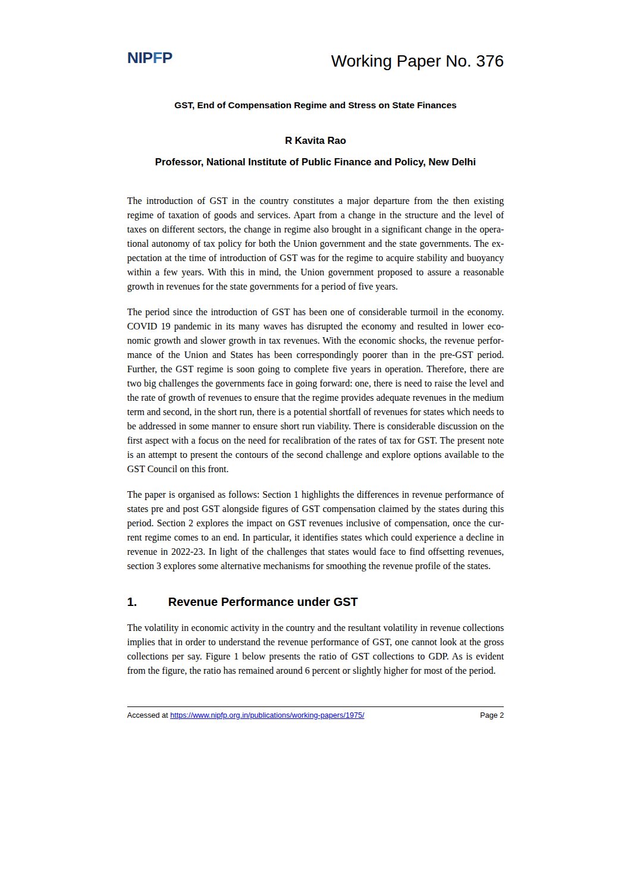NIPFP
Working Paper No. 376
GST, End of Compensation Regime and Stress on State Finances
R Kavita Rao
Professor, National Institute of Public Finance and Policy, New Delhi
The introduction of GST in the country constitutes a major departure from the then existing regime of taxation of goods and services. Apart from a change in the structure and the level of taxes on different sectors, the change in regime also brought in a significant change in the operational autonomy of tax policy for both the Union government and the state governments. The expectation at the time of introduction of GST was for the regime to acquire stability and buoyancy within a few years. With this in mind, the Union government proposed to assure a reasonable growth in revenues for the state governments for a period of five years.
The period since the introduction of GST has been one of considerable turmoil in the economy. COVID 19 pandemic in its many waves has disrupted the economy and resulted in lower economic growth and slower growth in tax revenues. With the economic shocks, the revenue performance of the Union and States has been correspondingly poorer than in the pre-GST period. Further, the GST regime is soon going to complete five years in operation. Therefore, there are two big challenges the governments face in going forward: one, there is need to raise the level and the rate of growth of revenues to ensure that the regime provides adequate revenues in the medium term and second, in the short run, there is a potential shortfall of revenues for states which needs to be addressed in some manner to ensure short run viability. There is considerable discussion on the first aspect with a focus on the need for recalibration of the rates of tax for GST. The present note is an attempt to present the contours of the second challenge and explore options available to the GST Council on this front.
The paper is organised as follows: Section 1 highlights the differences in revenue performance of states pre and post GST alongside figures of GST compensation claimed by the states during this period. Section 2 explores the impact on GST revenues inclusive of compensation, once the current regime comes to an end. In particular, it identifies states which could experience a decline in revenue in 2022-23. In light of the challenges that states would face to find offsetting revenues, section 3 explores some alternative mechanisms for smoothing the revenue profile of the states.
1. Revenue Performance under GST
The volatility in economic activity in the country and the resultant volatility in revenue collections implies that in order to understand the revenue performance of GST, one cannot look at the gross collections per say. Figure 1 below presents the ratio of GST collections to GDP. As is evident from the figure, the ratio has remained around 6 percent or slightly higher for most of the period.
Accessed at https://www.nipfp.org.in/publications/working-papers/1975/
Page 2